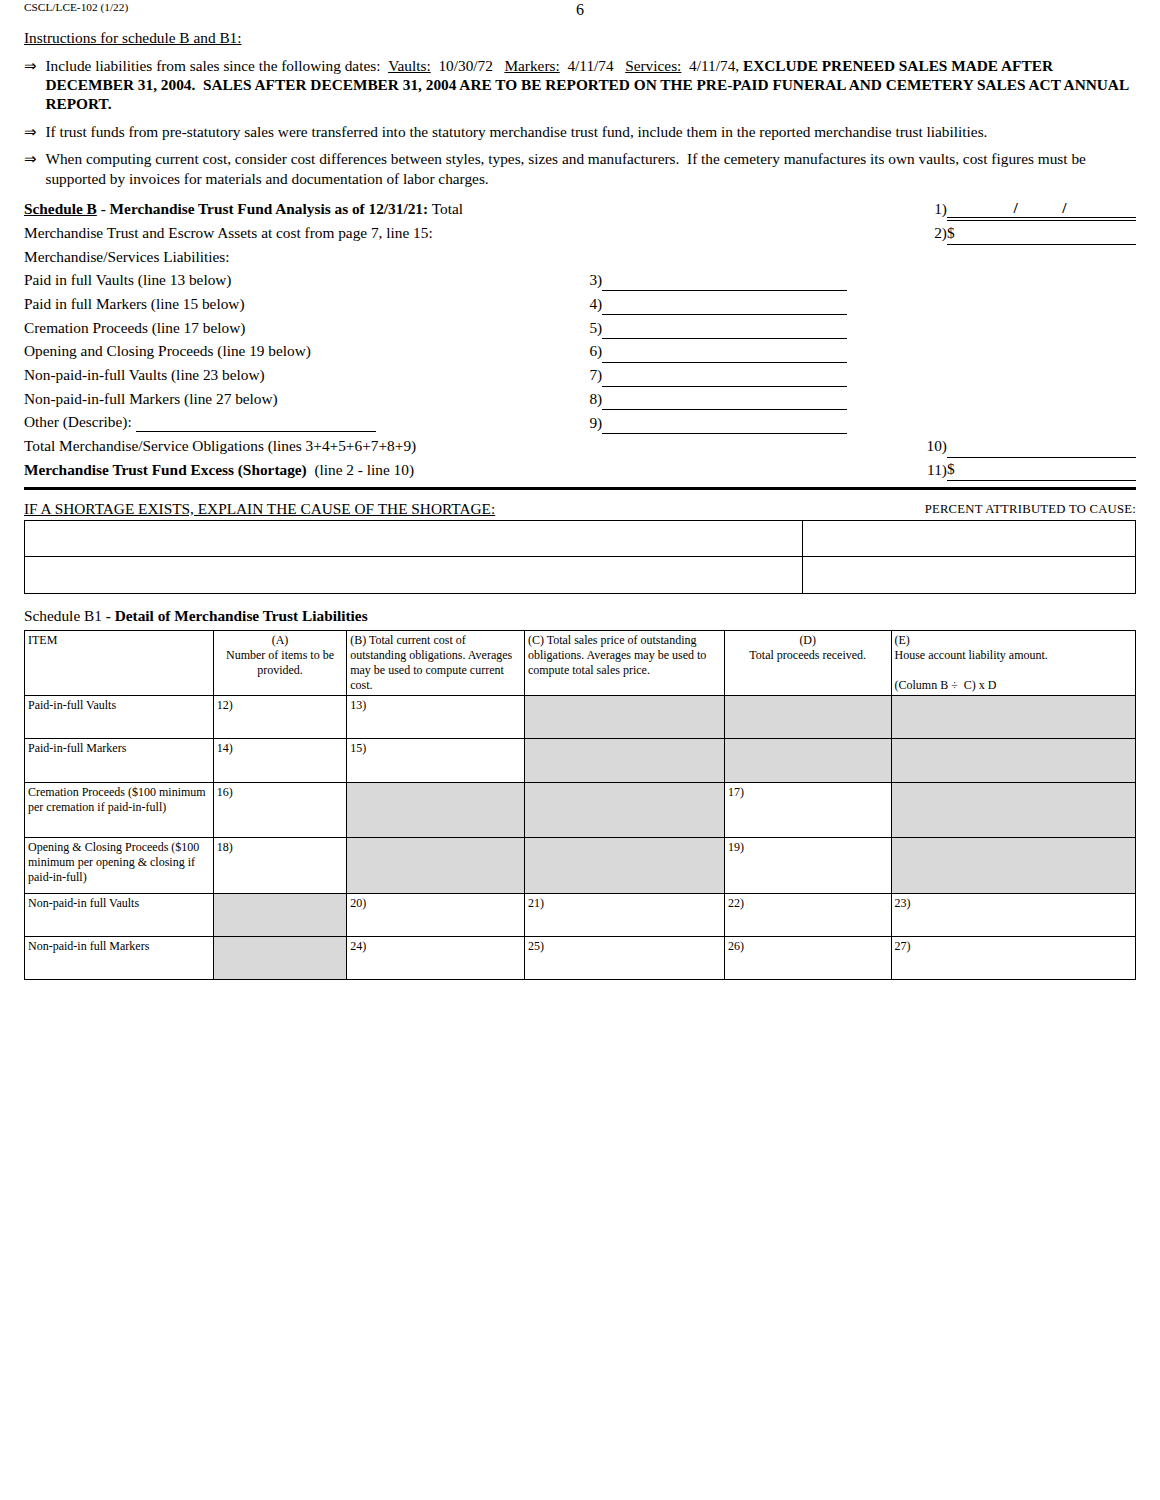CSCL/LCE-102 (1/22)
6
Instructions for schedule B and B1:
Include liabilities from sales since the following dates: Vaults: 10/30/72 Markers: 4/11/74 Services: 4/11/74, EXCLUDE PRENEED SALES MADE AFTER DECEMBER 31, 2004. SALES AFTER DECEMBER 31, 2004 ARE TO BE REPORTED ON THE PRE-PAID FUNERAL AND CEMETERY SALES ACT ANNUAL REPORT.
If trust funds from pre-statutory sales were transferred into the statutory merchandise trust fund, include them in the reported merchandise trust liabilities.
When computing current cost, consider cost differences between styles, types, sizes and manufacturers. If the cemetery manufactures its own vaults, cost figures must be supported by invoices for materials and documentation of labor charges.
| Schedule B - Merchandise Trust Fund Analysis as of 12/31/21: Total | 1) | / / |
| Merchandise Trust and Escrow Assets at cost from page 7, line 15: | 2) | $ |
| Merchandise/Services Liabilities: |
| Paid in full Vaults (line 13 below) | 3) | | | | |
| Paid in full Markers (line 15 below) | 4) | | | | |
| Cremation Proceeds (line 17 below) | 5) | | | | |
| Opening and Closing Proceeds (line 19 below) | 6) | | | | |
| Non-paid-in-full Vaults (line 23 below) | 7) | | | | |
| Non-paid-in-full Markers (line 27 below) | 8) | | | | |
| Other (Describe): | 9) | | | | |
| Total Merchandise/Service Obligations (lines 3+4+5+6+7+8+9) | 10) | |
| Merchandise Trust Fund Excess (Shortage) (line 2 - line 10) | 11) | $ |
IF A SHORTAGE EXISTS, EXPLAIN THE CAUSE OF THE SHORTAGE:
PERCENT ATTRIBUTED TO CAUSE:
Schedule B1 - Detail of Merchandise Trust Liabilities
| ITEM | (A) Number of items to be provided. | (B) Total current cost of outstanding obligations. Averages may be used to compute current cost. | (C) Total sales price of outstanding obligations. Averages may be used to compute total sales price. | (D) Total proceeds received. | (E) House account liability amount. (Column B ÷ C) x D |
| --- | --- | --- | --- | --- | --- |
| Paid-in-full Vaults | 12) | 13) | | | |
| Paid-in-full Markers | 14) | 15) | | | |
| Cremation Proceeds ($100 minimum per cremation if paid-in-full) | 16) | | | 17) | |
| Opening & Closing Proceeds ($100 minimum per opening & closing if paid-in-full) | 18) | | | 19) | |
| Non-paid-in full Vaults | | 20) | 21) | 22) | 23) |
| Non-paid-in full Markers | | 24) | 25) | 26) | 27) |